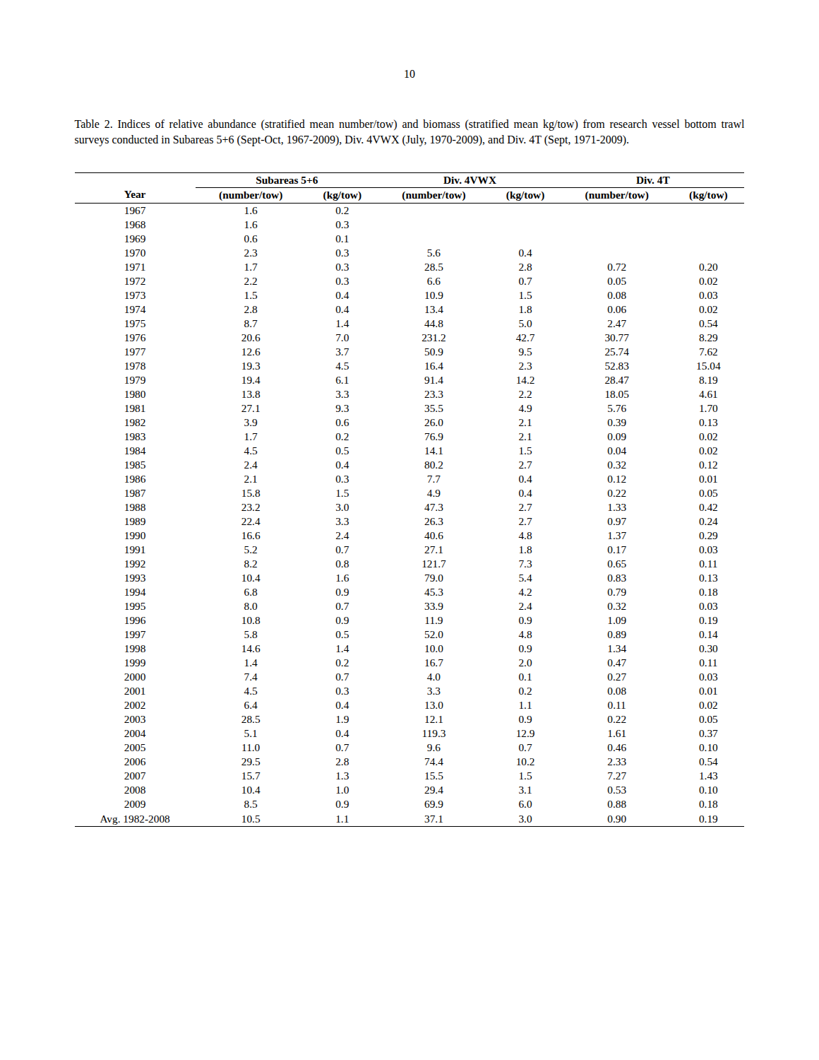10
Table 2. Indices of relative abundance (stratified mean number/tow) and biomass (stratified mean kg/tow) from research vessel bottom trawl surveys conducted in Subareas 5+6 (Sept-Oct, 1967-2009), Div. 4VWX (July, 1970-2009), and Div. 4T (Sept, 1971-2009).
| | Subareas 5+6 | Div. 4VWX | Div. 4T |
| --- | --- | --- | --- |
| Year | (number/tow) | (kg/tow) | (number/tow) | (kg/tow) | (number/tow) | (kg/tow) |
| 1967 | 1.6 | 0.2 | | | | |
| 1968 | 1.6 | 0.3 | | | | |
| 1969 | 0.6 | 0.1 | | | | |
| 1970 | 2.3 | 0.3 | 5.6 | 0.4 | | |
| 1971 | 1.7 | 0.3 | 28.5 | 2.8 | 0.72 | 0.20 |
| 1972 | 2.2 | 0.3 | 6.6 | 0.7 | 0.05 | 0.02 |
| 1973 | 1.5 | 0.4 | 10.9 | 1.5 | 0.08 | 0.03 |
| 1974 | 2.8 | 0.4 | 13.4 | 1.8 | 0.06 | 0.02 |
| 1975 | 8.7 | 1.4 | 44.8 | 5.0 | 2.47 | 0.54 |
| 1976 | 20.6 | 7.0 | 231.2 | 42.7 | 30.77 | 8.29 |
| 1977 | 12.6 | 3.7 | 50.9 | 9.5 | 25.74 | 7.62 |
| 1978 | 19.3 | 4.5 | 16.4 | 2.3 | 52.83 | 15.04 |
| 1979 | 19.4 | 6.1 | 91.4 | 14.2 | 28.47 | 8.19 |
| 1980 | 13.8 | 3.3 | 23.3 | 2.2 | 18.05 | 4.61 |
| 1981 | 27.1 | 9.3 | 35.5 | 4.9 | 5.76 | 1.70 |
| 1982 | 3.9 | 0.6 | 26.0 | 2.1 | 0.39 | 0.13 |
| 1983 | 1.7 | 0.2 | 76.9 | 2.1 | 0.09 | 0.02 |
| 1984 | 4.5 | 0.5 | 14.1 | 1.5 | 0.04 | 0.02 |
| 1985 | 2.4 | 0.4 | 80.2 | 2.7 | 0.32 | 0.12 |
| 1986 | 2.1 | 0.3 | 7.7 | 0.4 | 0.12 | 0.01 |
| 1987 | 15.8 | 1.5 | 4.9 | 0.4 | 0.22 | 0.05 |
| 1988 | 23.2 | 3.0 | 47.3 | 2.7 | 1.33 | 0.42 |
| 1989 | 22.4 | 3.3 | 26.3 | 2.7 | 0.97 | 0.24 |
| 1990 | 16.6 | 2.4 | 40.6 | 4.8 | 1.37 | 0.29 |
| 1991 | 5.2 | 0.7 | 27.1 | 1.8 | 0.17 | 0.03 |
| 1992 | 8.2 | 0.8 | 121.7 | 7.3 | 0.65 | 0.11 |
| 1993 | 10.4 | 1.6 | 79.0 | 5.4 | 0.83 | 0.13 |
| 1994 | 6.8 | 0.9 | 45.3 | 4.2 | 0.79 | 0.18 |
| 1995 | 8.0 | 0.7 | 33.9 | 2.4 | 0.32 | 0.03 |
| 1996 | 10.8 | 0.9 | 11.9 | 0.9 | 1.09 | 0.19 |
| 1997 | 5.8 | 0.5 | 52.0 | 4.8 | 0.89 | 0.14 |
| 1998 | 14.6 | 1.4 | 10.0 | 0.9 | 1.34 | 0.30 |
| 1999 | 1.4 | 0.2 | 16.7 | 2.0 | 0.47 | 0.11 |
| 2000 | 7.4 | 0.7 | 4.0 | 0.1 | 0.27 | 0.03 |
| 2001 | 4.5 | 0.3 | 3.3 | 0.2 | 0.08 | 0.01 |
| 2002 | 6.4 | 0.4 | 13.0 | 1.1 | 0.11 | 0.02 |
| 2003 | 28.5 | 1.9 | 12.1 | 0.9 | 0.22 | 0.05 |
| 2004 | 5.1 | 0.4 | 119.3 | 12.9 | 1.61 | 0.37 |
| 2005 | 11.0 | 0.7 | 9.6 | 0.7 | 0.46 | 0.10 |
| 2006 | 29.5 | 2.8 | 74.4 | 10.2 | 2.33 | 0.54 |
| 2007 | 15.7 | 1.3 | 15.5 | 1.5 | 7.27 | 1.43 |
| 2008 | 10.4 | 1.0 | 29.4 | 3.1 | 0.53 | 0.10 |
| 2009 | 8.5 | 0.9 | 69.9 | 6.0 | 0.88 | 0.18 |
| Avg. 1982-2008 | 10.5 | 1.1 | 37.1 | 3.0 | 0.90 | 0.19 |